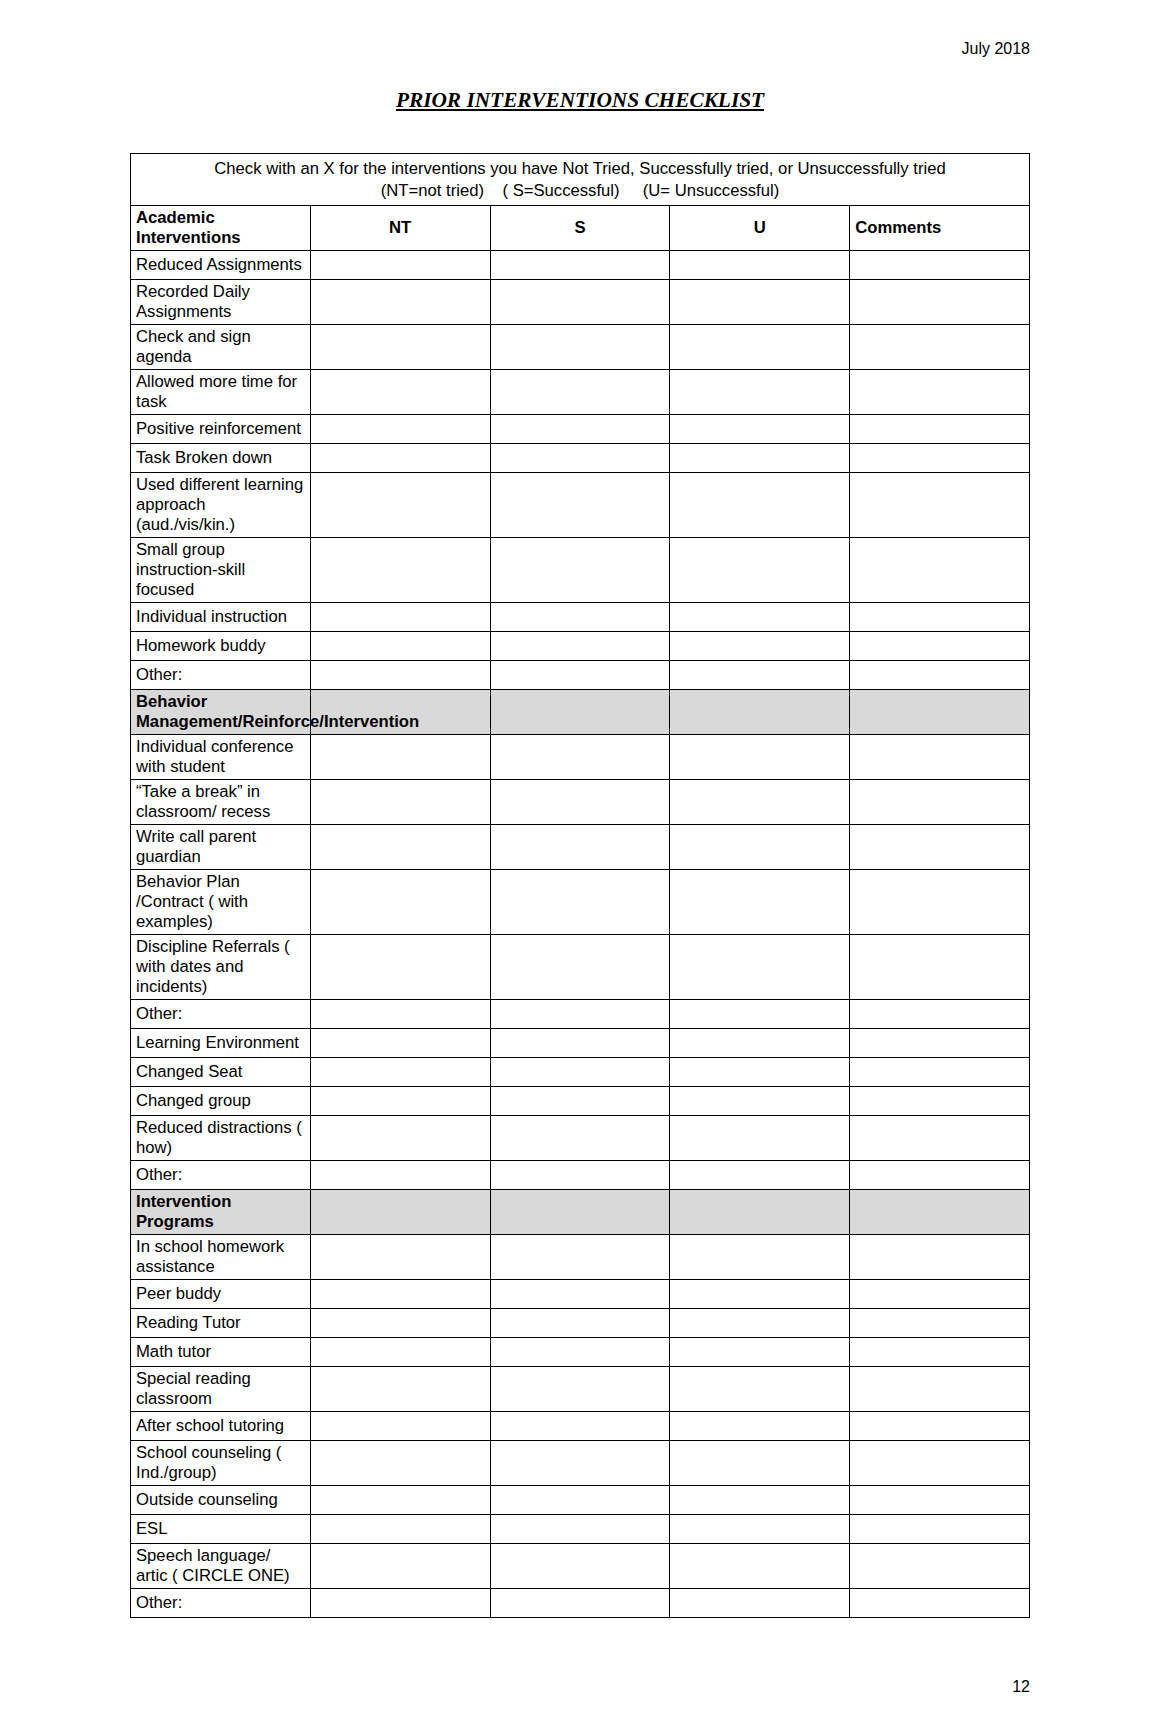July 2018
PRIOR INTERVENTIONS CHECKLIST
| Check with an X for the interventions you have Not Tried, Successfully tried, or Unsuccessfully tried (NT=not tried) ( S=Successful) (U= Unsuccessful) |
| Academic Interventions | NT | S | U | Comments |
| Reduced Assignments | | | | |
| Recorded Daily Assignments | | | | |
| Check and sign agenda | | | | |
| Allowed more time for task | | | | |
| Positive reinforcement | | | | |
| Task Broken down | | | | |
| Used different learning approach (aud./vis/kin.) | | | | |
| Small group instruction-skill focused | | | | |
| Individual instruction | | | | |
| Homework buddy | | | | |
| Other: | | | | |
| Behavior Management/Reinforce/Intervention | | | | |
| Individual conference with student | | | | |
| “Take a break” in classroom/ recess | | | | |
| Write call parent guardian | | | | |
| Behavior Plan /Contract ( with examples) | | | | |
| Discipline Referrals ( with dates and incidents) | | | | |
| Other: | | | | |
| Learning Environment | | | | |
| Changed Seat | | | | |
| Changed group | | | | |
| Reduced distractions ( how) | | | | |
| Other: | | | | |
| Intervention Programs | | | | |
| In school homework assistance | | | | |
| Peer buddy | | | | |
| Reading Tutor | | | | |
| Math tutor | | | | |
| Special reading classroom | | | | |
| After school tutoring | | | | |
| School counseling ( Ind./group) | | | | |
| Outside counseling | | | | |
| ESL | | | | |
| Speech language/ artic ( CIRCLE ONE) | | | | |
| Other: | | | | |
12